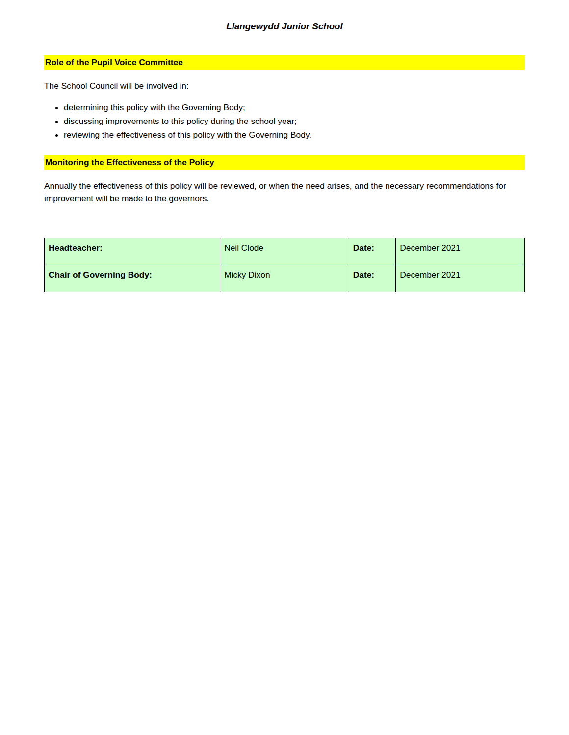Llangewydd Junior School
Role of the Pupil Voice Committee
The School Council will be involved in:
determining this policy with the Governing Body;
discussing improvements to this policy during the school year;
reviewing the effectiveness of this policy with the Governing Body.
Monitoring the Effectiveness of the Policy
Annually the effectiveness of this policy will be reviewed, or when the need arises, and the necessary recommendations for improvement will be made to the governors.
| Headteacher: | Neil Clode | Date: | December 2021 |
| Chair of Governing Body: | Micky Dixon | Date: | December 2021 |